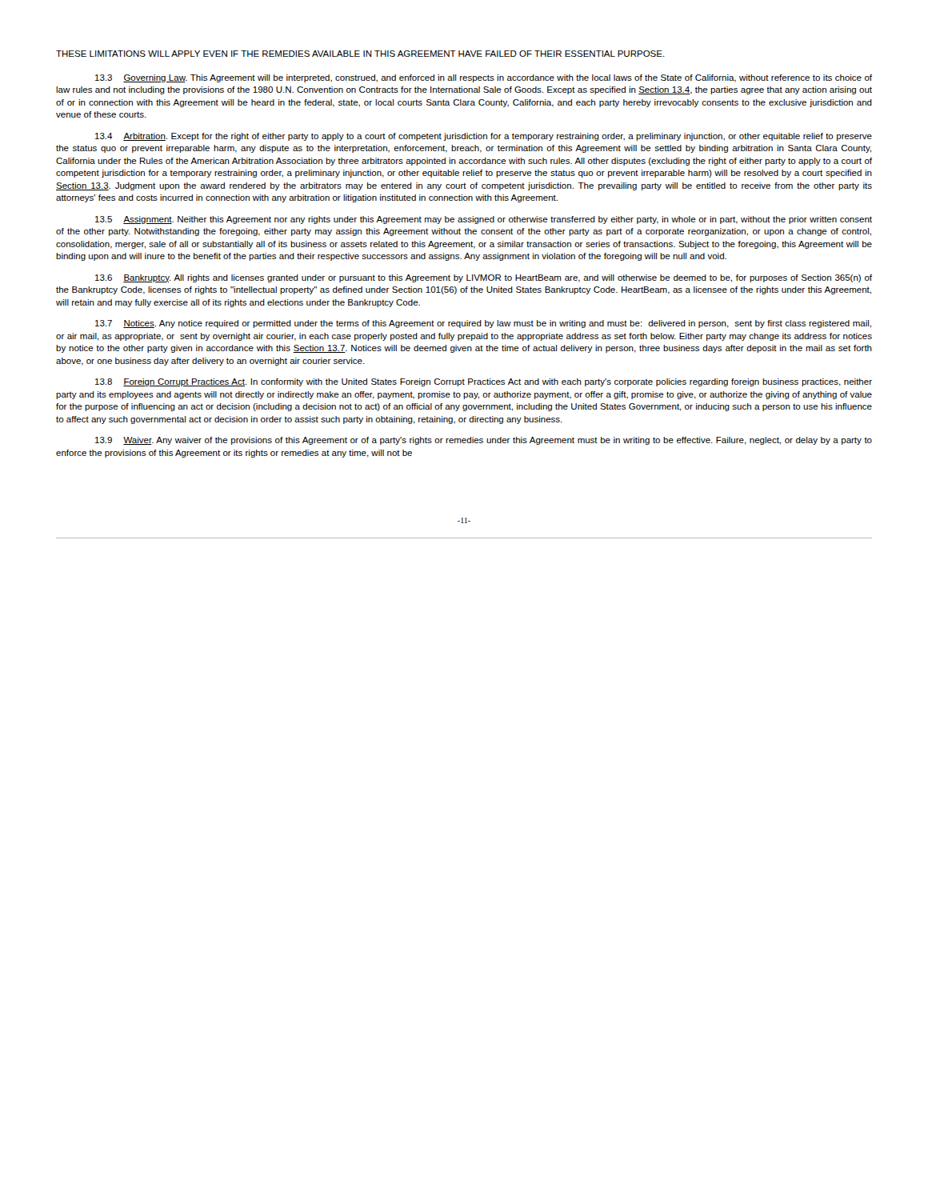THESE LIMITATIONS WILL APPLY EVEN IF THE REMEDIES AVAILABLE IN THIS AGREEMENT HAVE FAILED OF THEIR ESSENTIAL PURPOSE.
13.3 Governing Law. This Agreement will be interpreted, construed, and enforced in all respects in accordance with the local laws of the State of California, without reference to its choice of law rules and not including the provisions of the 1980 U.N. Convention on Contracts for the International Sale of Goods. Except as specified in Section 13.4, the parties agree that any action arising out of or in connection with this Agreement will be heard in the federal, state, or local courts Santa Clara County, California, and each party hereby irrevocably consents to the exclusive jurisdiction and venue of these courts.
13.4 Arbitration. Except for the right of either party to apply to a court of competent jurisdiction for a temporary restraining order, a preliminary injunction, or other equitable relief to preserve the status quo or prevent irreparable harm, any dispute as to the interpretation, enforcement, breach, or termination of this Agreement will be settled by binding arbitration in Santa Clara County, California under the Rules of the American Arbitration Association by three arbitrators appointed in accordance with such rules. All other disputes (excluding the right of either party to apply to a court of competent jurisdiction for a temporary restraining order, a preliminary injunction, or other equitable relief to preserve the status quo or prevent irreparable harm) will be resolved by a court specified in Section 13.3. Judgment upon the award rendered by the arbitrators may be entered in any court of competent jurisdiction. The prevailing party will be entitled to receive from the other party its attorneys' fees and costs incurred in connection with any arbitration or litigation instituted in connection with this Agreement.
13.5 Assignment. Neither this Agreement nor any rights under this Agreement may be assigned or otherwise transferred by either party, in whole or in part, without the prior written consent of the other party. Notwithstanding the foregoing, either party may assign this Agreement without the consent of the other party as part of a corporate reorganization, or upon a change of control, consolidation, merger, sale of all or substantially all of its business or assets related to this Agreement, or a similar transaction or series of transactions. Subject to the foregoing, this Agreement will be binding upon and will inure to the benefit of the parties and their respective successors and assigns. Any assignment in violation of the foregoing will be null and void.
13.6 Bankruptcy. All rights and licenses granted under or pursuant to this Agreement by LIVMOR to HeartBeam are, and will otherwise be deemed to be, for purposes of Section 365(n) of the Bankruptcy Code, licenses of rights to "intellectual property" as defined under Section 101(56) of the United States Bankruptcy Code. HeartBeam, as a licensee of the rights under this Agreement, will retain and may fully exercise all of its rights and elections under the Bankruptcy Code.
13.7 Notices. Any notice required or permitted under the terms of this Agreement or required by law must be in writing and must be: delivered in person, sent by first class registered mail, or air mail, as appropriate, or sent by overnight air courier, in each case properly posted and fully prepaid to the appropriate address as set forth below. Either party may change its address for notices by notice to the other party given in accordance with this Section 13.7. Notices will be deemed given at the time of actual delivery in person, three business days after deposit in the mail as set forth above, or one business day after delivery to an overnight air courier service.
13.8 Foreign Corrupt Practices Act. In conformity with the United States Foreign Corrupt Practices Act and with each party's corporate policies regarding foreign business practices, neither party and its employees and agents will not directly or indirectly make an offer, payment, promise to pay, or authorize payment, or offer a gift, promise to give, or authorize the giving of anything of value for the purpose of influencing an act or decision (including a decision not to act) of an official of any government, including the United States Government, or inducing such a person to use his influence to affect any such governmental act or decision in order to assist such party in obtaining, retaining, or directing any business.
13.9 Waiver. Any waiver of the provisions of this Agreement or of a party's rights or remedies under this Agreement must be in writing to be effective. Failure, neglect, or delay by a party to enforce the provisions of this Agreement or its rights or remedies at any time, will not be
-11-